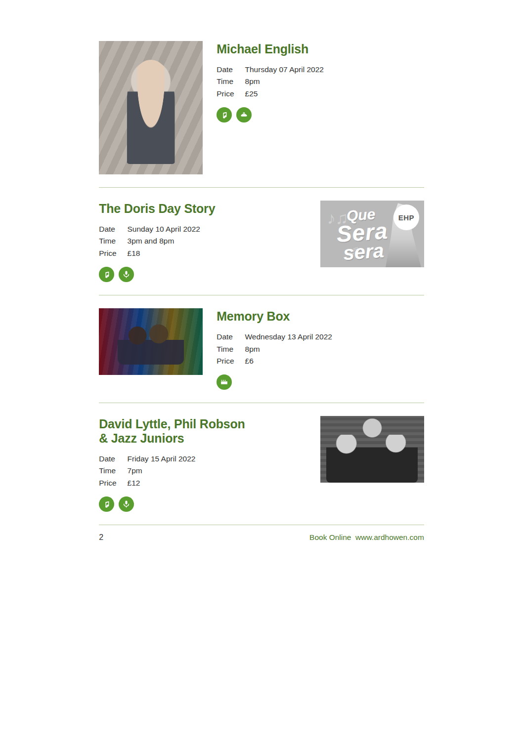Michael English
| Date | Thursday 07 April 2022 |
| Time | 8pm |
| Price | £25 |
The Doris Day Story
| Date | Sunday 10 April 2022 |
| Time | 3pm and 8pm |
| Price | £18 |
♪♫ ♬
Que Sera sera
EHP
Memory Box
| Date | Wednesday 13 April 2022 |
| Time | 8pm |
| Price | £6 |
David Lyttle, Phil Robson
& Jazz Juniors
| Date | Friday 15 April 2022 |
| Time | 7pm |
| Price | £12 |
2 Book Online www.ardhowen.com